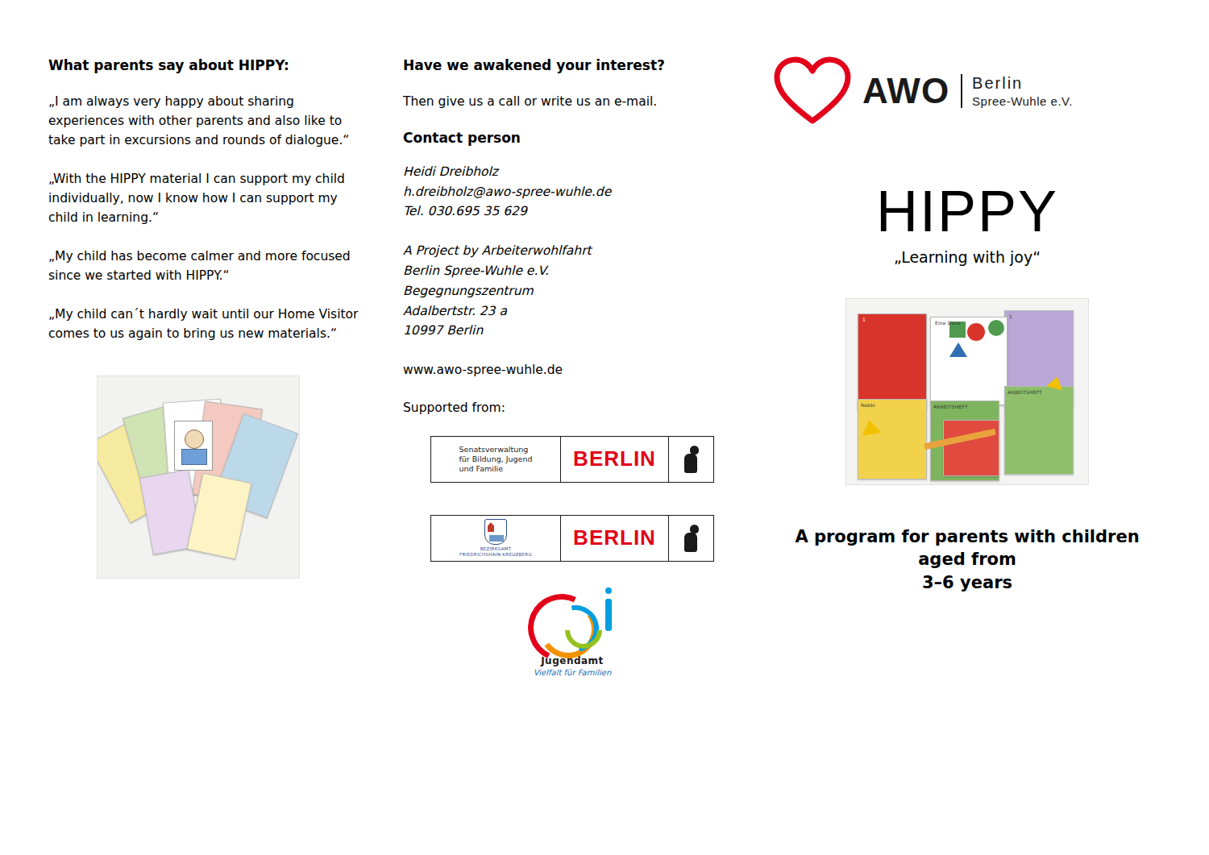What parents say about HIPPY:
„I am always very happy about sharing experiences with other parents and also like to take part in excursions and rounds of dialogue.“
„With the HIPPY material I can support my child individually, now I know how I can support my child in learning.“
„My child has become calmer and more focused since we started with HIPPY.“
„My child can´t hardly wait until our Home Visitor comes to us again to bring us new materials.“
Have we awakened your interest?
Then give us a call or write us an e-mail.
Contact person
Heidi Dreibholz
h.dreibholz@awo-spree-wuhle.de
Tel. 030.695 35 629 A Project by Arbeiterwohlfahrt
Berlin Spree-Wuhle e.V.
Begegnungszentrum
Adalbertstr. 23 a
10997 Berlin
www.awo-spree-wuhle.de
Supported from:
Senatsverwaltung
für Bildung, Jugend
und Familie
BERLIN
Bezirksamt
Friedrichshain-Kreuzberg
BERLIN
Jugendamt
Vielfalt für Familien
AWO
Berlin
Spree-Wuhle e.V.
HIPPY
„Learning with joy“
1 1 Eine Dose ARBEITSHEFT Robbi ARBEITSHEFT
A program for parents with children aged from
3–6 years